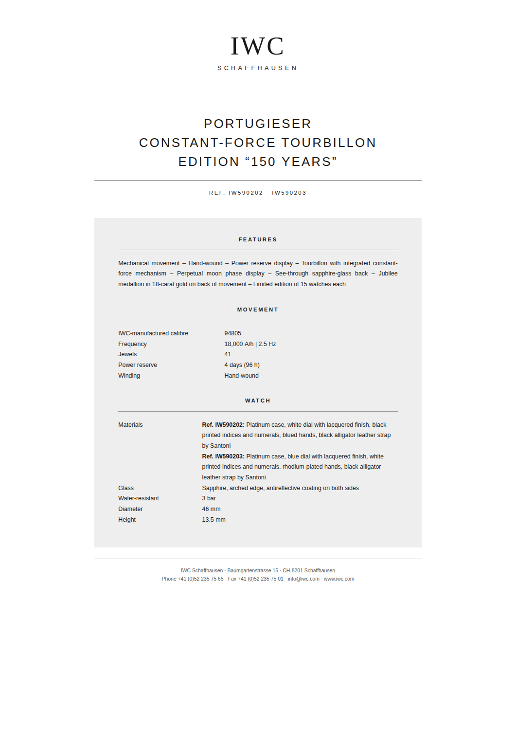IWC
SCHAFFHAUSEN
Portugieser
Constant-Force Tourbillon
Edition “150 Years”
Ref. IW590202 · IW590203
Features
Mechanical movement – Hand-wound – Power reserve display – Tourbillon with integrated constant-force mechanism – Perpetual moon phase display – See-through sapphire-glass back – Jubilee medallion in 18-carat gold on back of movement – Limited edition of 15 watches each
Movement
| IWC-manufactured calibre | 94805 |
| Frequency | 18,000 A/h / 2.5 Hz |
| Jewels | 41 |
| Power reserve | 4 days (96 h) |
| Winding | Hand-wound |
Watch
| Materials | Ref. IW590202: Platinum case, white dial with lacquered finish, black printed indices and numerals, blued hands, black alligator leather strap by Santoni Ref. IW590203: Platinum case, blue dial with lacquered finish, white printed indices and numerals, rhodium-plated hands, black alligator leather strap by Santoni |
| Glass | Sapphire, arched edge, antireflective coating on both sides |
| Water-resistant | 3 bar |
| Diameter | 46 mm |
| Height | 13.5 mm |
IWC Schaffhausen · Baumgartenstrasse 15 · CH-8201 Schaffhausen
Phone +41 (0)52 235 75 65 · Fax +41 (0)52 235 75 01 · info@iwc.com · www.iwc.com